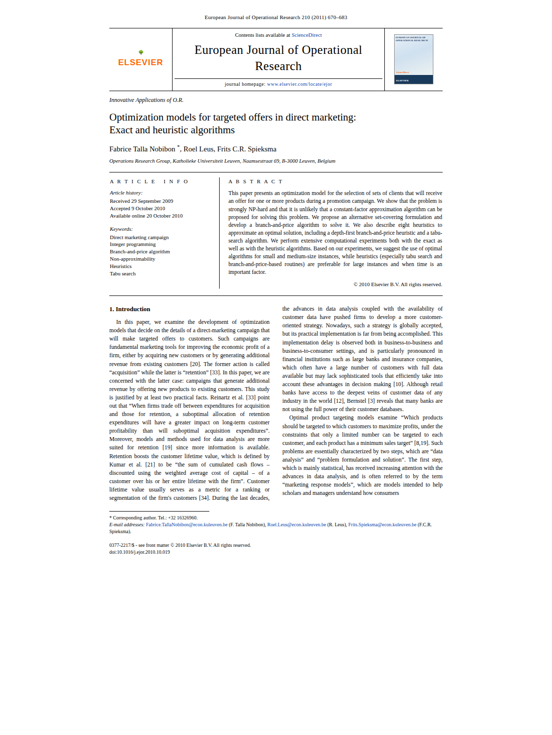European Journal of Operational Research 210 (2011) 670–683
| 🌳 ELSEVIER | Contents lists available at ScienceDirect European Journal of Operational Research journal homepage: www.elsevier.com/locate/ejor | EUROPEAN JOURNAL OF OPERATIONAL RESEARCH ScienceDirect ELSEVIER |
Innovative Applications of O.R.
Optimization models for targeted offers in direct marketing:
Exact and heuristic algorithms
Fabrice Talla Nobibon *, Roel Leus, Frits C.R. Spieksma
Operations Research Group, Katholieke Universiteit Leuven, Naamsestraat 69, B-3000 Leuven, Belgium
| A R T I C L E I N F O Article history: Received 29 September 2009 Accepted 9 October 2010 Available online 20 October 2010 Keywords: Direct marketing campaign Integer programming Branch-and-price algorithm Non-approximability Heuristics Tabu search | A B S T R A C T This paper presents an optimization model for the selection of sets of clients that will receive an offer for one or more products during a promotion campaign. We show that the problem is strongly NP-hard and that it is unlikely that a constant-factor approximation algorithm can be proposed for solving this problem. We propose an alternative set-covering formulation and develop a branch-and-price algorithm to solve it. We also describe eight heuristics to approximate an optimal solution, including a depth-first branch-and-price heuristic and a tabu-search algorithm. We perform extensive computational experiments both with the exact as well as with the heuristic algorithms. Based on our experiments, we suggest the use of optimal algorithms for small and medium-size instances, while heuristics (especially tabu search and branch-and-price-based routines) are preferable for large instances and when time is an important factor. © 2010 Elsevier B.V. All rights reserved. |
1. Introduction
In this paper, we examine the development of optimization models that decide on the details of a direct-marketing campaign that will make targeted offers to customers. Such campaigns are fundamental marketing tools for improving the economic profit of a firm, either by acquiring new customers or by generating additional revenue from existing customers [20]. The former action is called “acquisition” while the latter is “retention” [33]. In this paper, we are concerned with the latter case: campaigns that generate additional revenue by offering new products to existing customers. This study is justified by at least two practical facts. Reinartz et al. [33] point out that “When firms trade off between expenditures for acquisition and those for retention, a suboptimal allocation of retention expenditures will have a greater impact on long-term customer profitability than will suboptimal acquisition expenditures”. Moreover, models and methods used for data analysis are more suited for retention [19] since more information is available. Retention boosts the customer lifetime value, which is defined by Kumar et al. [21] to be “the sum of cumulated cash flows – discounted using the weighted average cost of capital – of a customer over his or her entire lifetime with the firm”. Customer lifetime value usually serves as a metric for a ranking or segmentation of the firm's customers [34]. During the last decades, the advances in data analysis coupled with the availability of customer data have pushed firms to develop a more customer-oriented strategy. Nowadays, such a strategy is globally accepted, but its practical implementation is far from being accomplished. This implementation delay is observed both in business-to-business and business-to-consumer settings, and is particularly pronounced in financial institutions such as large banks and insurance companies, which often have a large number of customers with full data available but may lack sophisticated tools that efficiently take into account these advantages in decision making [10]. Although retail banks have access to the deepest veins of customer data of any industry in the world [12], Bernstel [3] reveals that many banks are not using the full power of their customer databases.
Optimal product targeting models examine “Which products should be targeted to which customers to maximize profits, under the constraints that only a limited number can be targeted to each customer, and each product has a minimum sales target” [8,19]. Such problems are essentially characterized by two steps, which are “data analysis” and “problem formulation and solution”. The first step, which is mainly statistical, has received increasing attention with the advances in data analysis, and is often referred to by the term “marketing response models”, which are models intended to help scholars and managers understand how consumers
* Corresponding author. Tel.: +32 16326960.
E-mail addresses: Fabrice.TallaNobibon@econ.kuleuven.be (F. Talla Nobibon), Roel.Leus@econ.kuleuven.be (R. Leus), Frits.Spieksma@econ.kuleuven.be (F.C.R. Spieksma).
0377-2217/$ - see front matter © 2010 Elsevier B.V. All rights reserved. doi:10.1016/j.ejor.2010.10.019